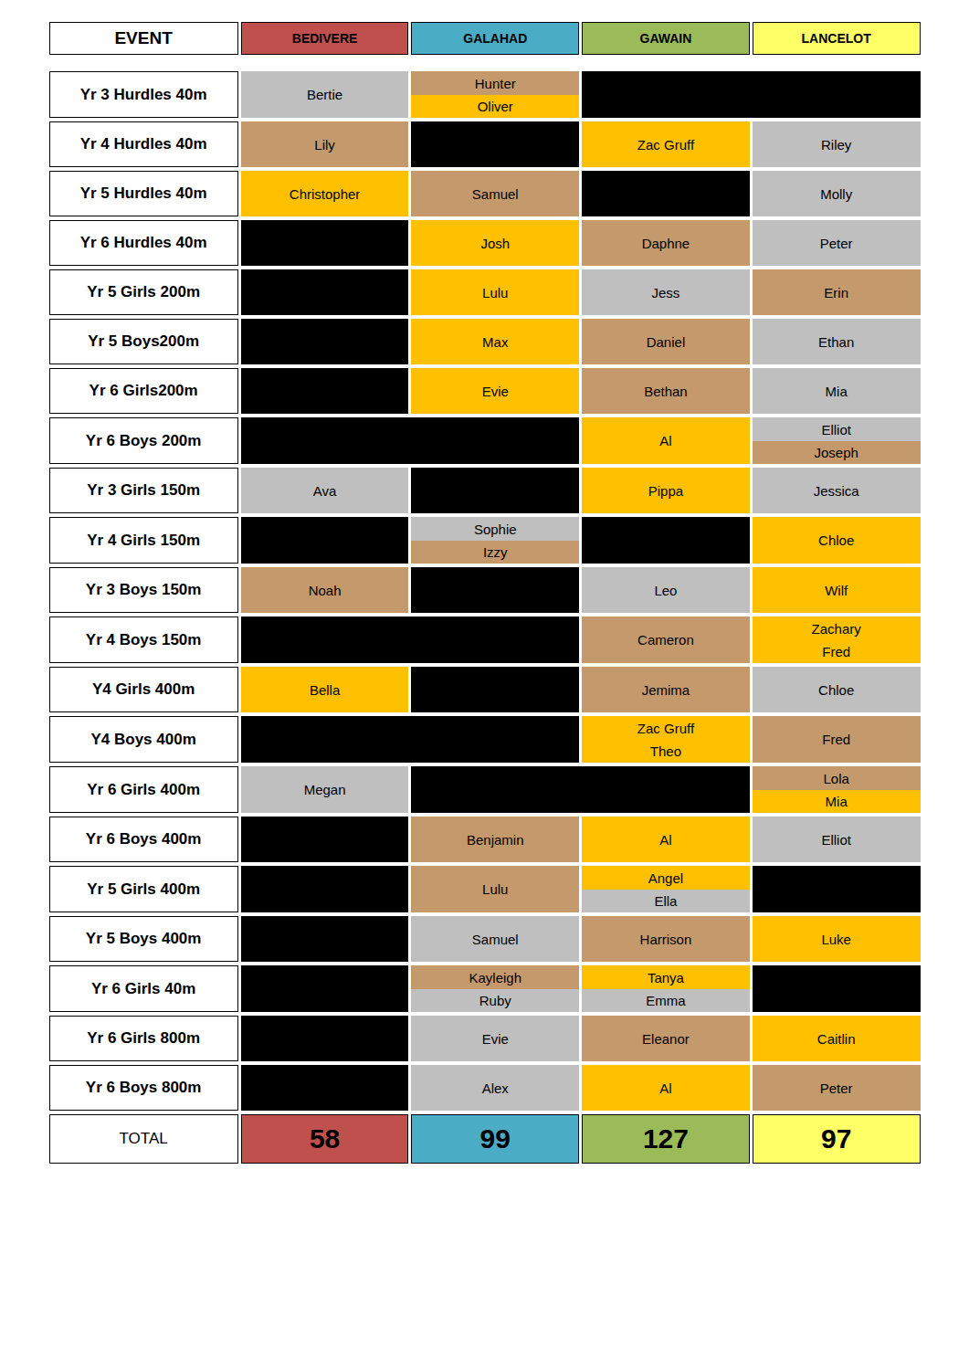| EVENT | BEDIVERE | GALAHAD | GAWAIN | LANCELOT |
| --- | --- | --- | --- | --- |
| Yr 3 Hurdles 40m | Bertie | / Hunter / / Oliver / | |
| Yr 4 Hurdles 40m | Lily | | Zac Gruff | Riley |
| Yr 5 Hurdles 40m | Christopher | Samuel | | Molly |
| Yr 6 Hurdles 40m | | Josh | Daphne | Peter |
| Yr 5 Girls 200m | | Lulu | Jess | Erin |
| Yr 5 Boys200m | | Max | Daniel | Ethan |
| Yr 6 Girls200m | | Evie | Bethan | Mia |
| Yr 6 Boys 200m | | Al | / Elliot / / Joseph / |
| Yr 3 Girls 150m | Ava | | Pippa | Jessica |
| Yr 4 Girls 150m | | / Sophie / / Izzy / | | Chloe |
| Yr 3 Boys 150m | Noah | | Leo | Wilf |
| Yr 4 Boys 150m | | Cameron | / Zachary / / Fred / |
| Y4 Girls 400m | Bella | | Jemima | Chloe |
| Y4 Boys 400m | | / Zac Gruff / / Theo / | Fred |
| Yr 6 Girls 400m | Megan | | / Lola / / Mia / |
| Yr 6 Boys 400m | | Benjamin | Al | Elliot |
| Yr 5 Girls 400m | | Lulu | / Angel / / Ella / | |
| Yr 5 Boys 400m | | Samuel | Harrison | Luke |
| Yr 6 Girls 40m | | / Kayleigh / / Ruby / | / Tanya / / Emma / | |
| Yr 6 Girls 800m | | Evie | Eleanor | Caitlin |
| Yr 6 Boys 800m | | Alex | Al | Peter |
| TOTAL | 58 | 99 | 127 | 97 |